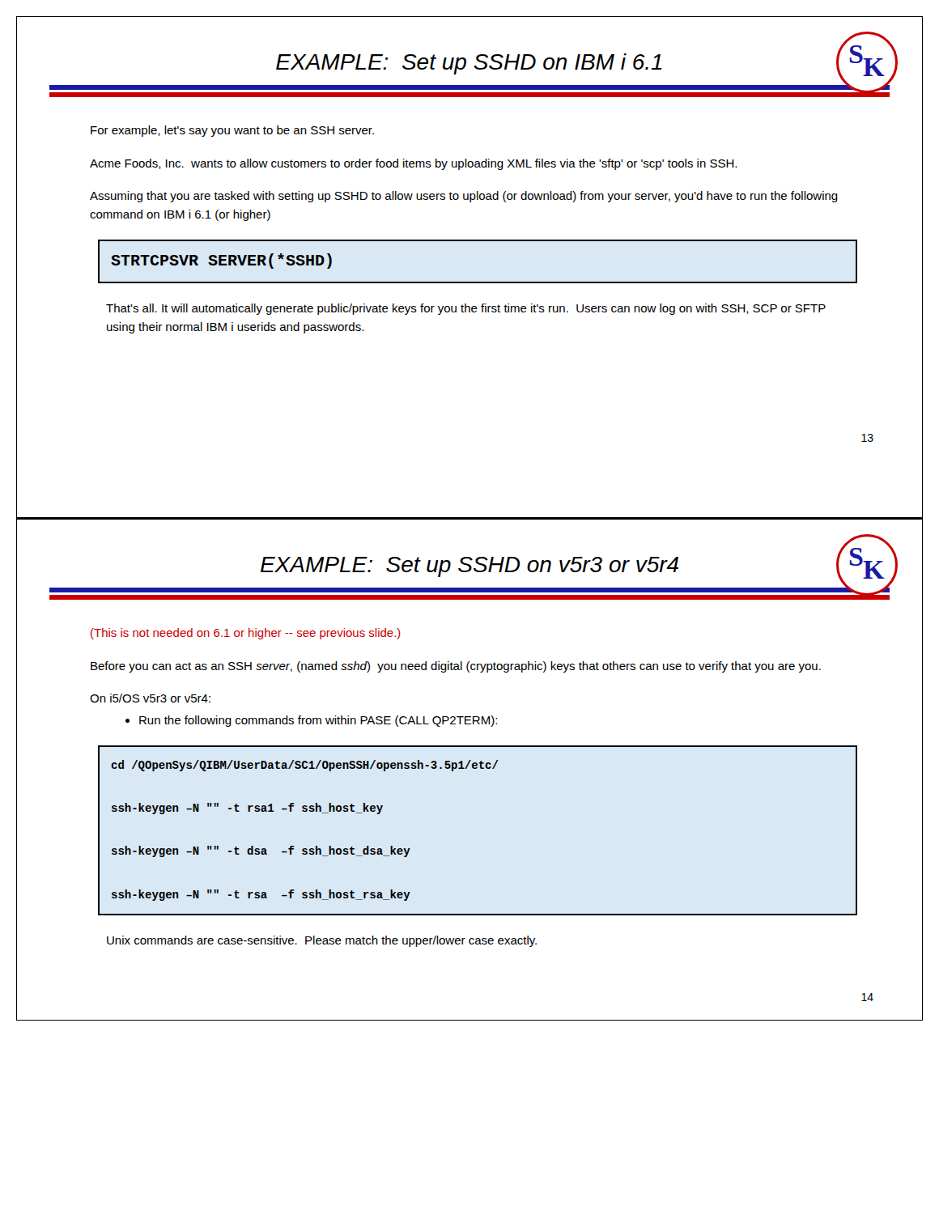SK
EXAMPLE: Set up SSHD on IBM i 6.1
For example, let's say you want to be an SSH server.
Acme Foods, Inc. wants to allow customers to order food items by uploading XML files via the 'sftp' or 'scp' tools in SSH.
Assuming that you are tasked with setting up SSHD to allow users to upload (or download) from your server, you'd have to run the following command on IBM i 6.1 (or higher)
STRTCPSVR SERVER(*SSHD)
That's all. It will automatically generate public/private keys for you the first time it's run. Users can now log on with SSH, SCP or SFTP using their normal IBM i userids and passwords.
13
SK
EXAMPLE: Set up SSHD on v5r3 or v5r4
(This is not needed on 6.1 or higher -- see previous slide.)
Before you can act as an SSH server, (named sshd) you need digital (cryptographic) keys that others can use to verify that you are you.
On i5/OS v5r3 or v5r4:
Run the following commands from within PASE (CALL QP2TERM):
cd /QOpenSys/QIBM/UserData/SC1/OpenSSH/openssh-3.5p1/etc/
ssh-keygen –N "" -t rsa1 –f ssh_host_key
ssh-keygen –N "" -t dsa –f ssh_host_dsa_key
ssh-keygen –N "" -t rsa –f ssh_host_rsa_key
Unix commands are case-sensitive. Please match the upper/lower case exactly.
14